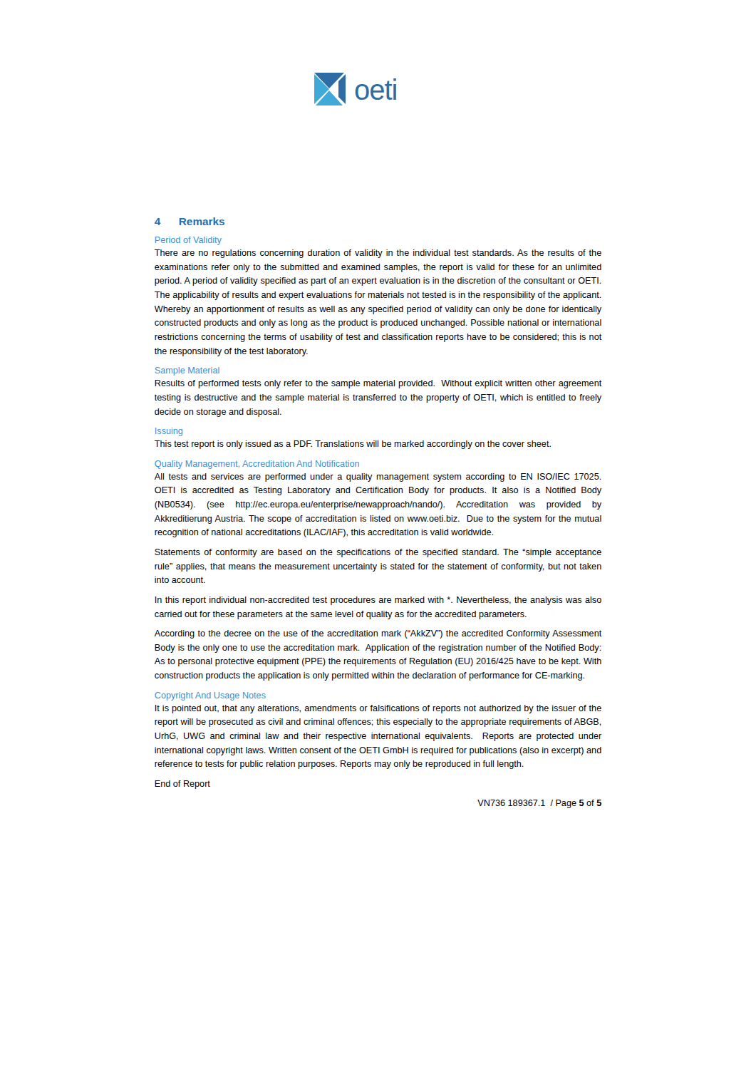oeti
4 Remarks
Period of Validity
There are no regulations concerning duration of validity in the individual test standards. As the results of the examinations refer only to the submitted and examined samples, the report is valid for these for an unlimited period. A period of validity specified as part of an expert evaluation is in the discretion of the consultant or OETI. The applicability of results and expert evaluations for materials not tested is in the responsibility of the applicant. Whereby an apportionment of results as well as any specified period of validity can only be done for identically constructed products and only as long as the product is produced unchanged. Possible national or international restrictions concerning the terms of usability of test and classification reports have to be considered; this is not the responsibility of the test laboratory.
Sample Material
Results of performed tests only refer to the sample material provided. Without explicit written other agreement testing is destructive and the sample material is transferred to the property of OETI, which is entitled to freely decide on storage and disposal.
Issuing
This test report is only issued as a PDF. Translations will be marked accordingly on the cover sheet.
Quality Management, Accreditation And Notification
All tests and services are performed under a quality management system according to EN ISO/IEC 17025. OETI is accredited as Testing Laboratory and Certification Body for products. It also is a Notified Body (NB0534). (see http://ec.europa.eu/enterprise/newapproach/nando/). Accreditation was provided by Akkreditierung Austria. The scope of accreditation is listed on www.oeti.biz. Due to the system for the mutual recognition of national accreditations (ILAC/IAF), this accreditation is valid worldwide.
Statements of conformity are based on the specifications of the specified standard. The “simple acceptance rule” applies, that means the measurement uncertainty is stated for the statement of conformity, but not taken into account.
In this report individual non-accredited test procedures are marked with *. Nevertheless, the analysis was also carried out for these parameters at the same level of quality as for the accredited parameters.
According to the decree on the use of the accreditation mark (“AkkZV”) the accredited Conformity Assessment Body is the only one to use the accreditation mark. Application of the registration number of the Notified Body: As to personal protective equipment (PPE) the requirements of Regulation (EU) 2016/425 have to be kept. With construction products the application is only permitted within the declaration of performance for CE-marking.
Copyright And Usage Notes
It is pointed out, that any alterations, amendments or falsifications of reports not authorized by the issuer of the report will be prosecuted as civil and criminal offences; this especially to the appropriate requirements of ABGB, UrhG, UWG and criminal law and their respective international equivalents. Reports are protected under international copyright laws. Written consent of the OETI GmbH is required for publications (also in excerpt) and reference to tests for public relation purposes. Reports may only be reproduced in full length.
End of Report
VN736 189367.1 / Page 5 of 5